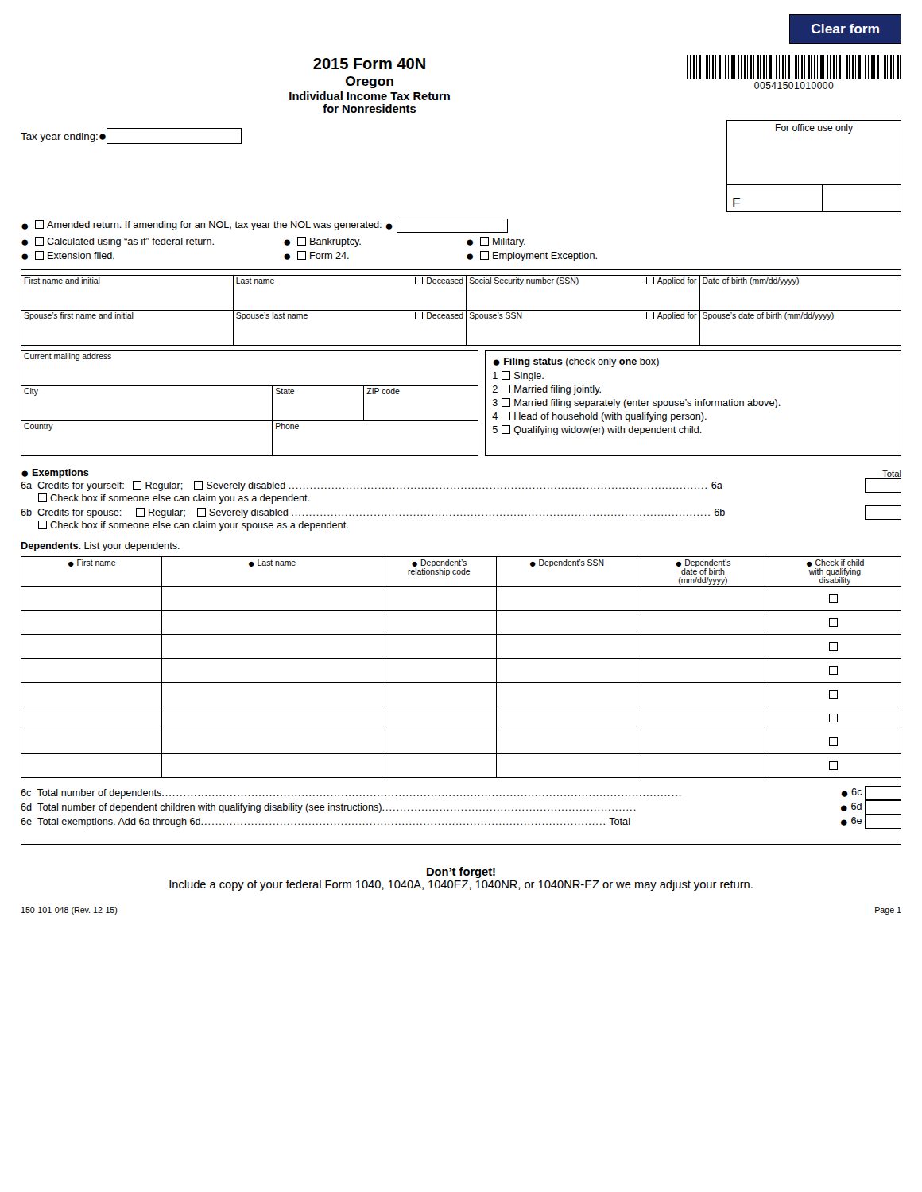Clear form
2015 Form 40N
Oregon
Individual Income Tax Return
for Nonresidents
00541501010000
Tax year ending: ●
For office use only
F
● Amended return. If amending for an NOL, tax year the NOL was generated: ●
● Calculated using “as if” federal return. ● Bankruptcy. ● Military.
● Extension filed. ● Form 24. ● Employment Exception.
| First name and initial | Last name Deceased | Social Security number (SSN) Applied for | Date of birth (mm/dd/yyyy) |
| Spouse’s first name and initial | Spouse’s last name Deceased | Spouse’s SSN Applied for | Spouse’s date of birth (mm/dd/yyyy) |
| Current mailing address |
| City | State | ZIP code |
| Country | Phone |
● Filing status (check only one box)
1 Single.
2 Married filing jointly.
3 Married filing separately (enter spouse’s information above).
4 Head of household (with qualifying person).
5 Qualifying widow(er) with dependent child.
● Exemptions
Total
6a Credits for yourself: Regular; Severely disabled ..................................................................................................................... 6a
Check box if someone else can claim you as a dependent.
6b Credits for spouse: Regular; Severely disabled ..................................................................................................................... 6b
Check box if someone else can claim your spouse as a dependent.
Dependents. List your dependents.
| ● First name | ● Last name | ● Dependent’s relationship code | ● Dependent’s SSN | ● Dependent’s date of birth (mm/dd/yyyy) | ● Check if child with qualifying disability |
| --- | --- | --- | --- | --- | --- |
6c Total number of dependents.................................................................................................................................................
● 6c
6d Total number of dependent children with qualifying disability (see instructions).......................................................................
● 6d
6e Total exemptions. Add 6a through 6d................................................................................................................. Total
● 6e
Don’t forget!
Include a copy of your federal Form 1040, 1040A, 1040EZ, 1040NR, or 1040NR-EZ or we may adjust your return.
150-101-048 (Rev. 12-15)
Page 1